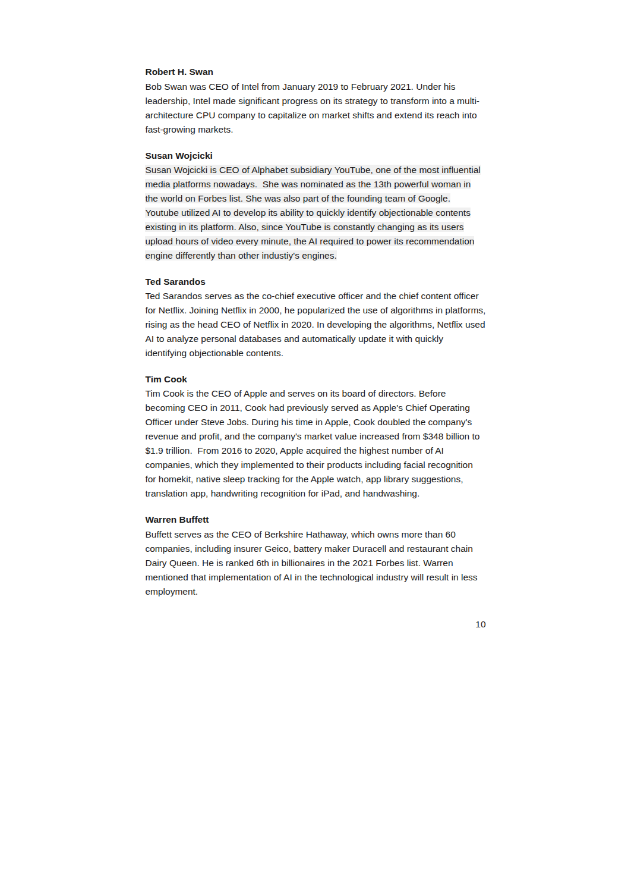Robert H. Swan
Bob Swan was CEO of Intel from January 2019 to February 2021. Under his leadership, Intel made significant progress on its strategy to transform into a multi-architecture CPU company to capitalize on market shifts and extend its reach into fast-growing markets.
Susan Wojcicki
Susan Wojcicki is CEO of Alphabet subsidiary YouTube, one of the most influential media platforms nowadays. She was nominated as the 13th powerful woman in the world on Forbes list. She was also part of the founding team of Google. Youtube utilized AI to develop its ability to quickly identify objectionable contents existing in its platform. Also, since YouTube is constantly changing as its users upload hours of video every minute, the AI required to power its recommendation engine differently than other industiy's engines.
Ted Sarandos
Ted Sarandos serves as the co-chief executive officer and the chief content officer for Netflix. Joining Netflix in 2000, he popularized the use of algorithms in platforms, rising as the head CEO of Netflix in 2020. In developing the algorithms, Netflix used AI to analyze personal databases and automatically update it with quickly identifying objectionable contents.
Tim Cook
Tim Cook is the CEO of Apple and serves on its board of directors. Before becoming CEO in 2011, Cook had previously served as Apple's Chief Operating Officer under Steve Jobs. During his time in Apple, Cook doubled the company's revenue and profit, and the company's market value increased from $348 billion to $1.9 trillion. From 2016 to 2020, Apple acquired the highest number of AI companies, which they implemented to their products including facial recognition for homekit, native sleep tracking for the Apple watch, app library suggestions, translation app, handwriting recognition for iPad, and handwashing.
Warren Buffett
Buffett serves as the CEO of Berkshire Hathaway, which owns more than 60 companies, including insurer Geico, battery maker Duracell and restaurant chain Dairy Queen. He is ranked 6th in billionaires in the 2021 Forbes list. Warren mentioned that implementation of AI in the technological industry will result in less employment.
10